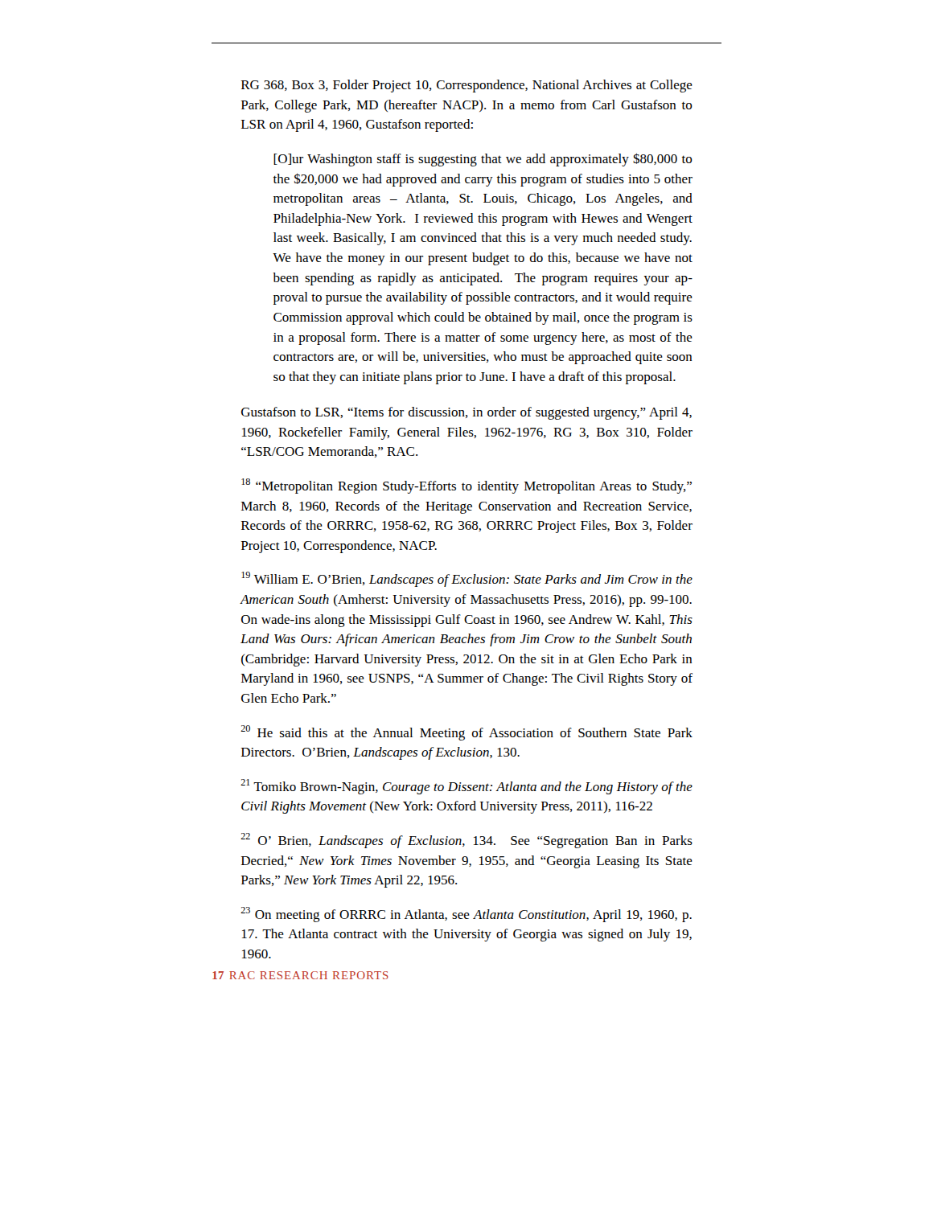RG 368, Box 3, Folder Project 10, Correspondence, National Archives at College Park, College Park, MD (hereafter NACP). In a memo from Carl Gustafson to LSR on April 4, 1960, Gustafson reported:
[O]ur Washington staff is suggesting that we add approximately $80,000 to the $20,000 we had approved and carry this program of studies into 5 other metropolitan areas – Atlanta, St. Louis, Chicago, Los Angeles, and Philadelphia-New York. I reviewed this program with Hewes and Wengert last week. Basically, I am convinced that this is a very much needed study. We have the money in our present budget to do this, because we have not been spending as rapidly as anticipated. The program requires your approval to pursue the availability of possible contractors, and it would require Commission approval which could be obtained by mail, once the program is in a proposal form. There is a matter of some urgency here, as most of the contractors are, or will be, universities, who must be approached quite soon so that they can initiate plans prior to June. I have a draft of this proposal.
Gustafson to LSR, “Items for discussion, in order of suggested urgency,” April 4, 1960, Rockefeller Family, General Files, 1962-1976, RG 3, Box 310, Folder “LSR/COG Memoranda,” RAC.
18 “Metropolitan Region Study-Efforts to identity Metropolitan Areas to Study,” March 8, 1960, Records of the Heritage Conservation and Recreation Service, Records of the ORRRC, 1958-62, RG 368, ORRRC Project Files, Box 3, Folder Project 10, Correspondence, NACP.
19 William E. O’Brien, Landscapes of Exclusion: State Parks and Jim Crow in the American South (Amherst: University of Massachusetts Press, 2016), pp. 99-100. On wade-ins along the Mississippi Gulf Coast in 1960, see Andrew W. Kahl, This Land Was Ours: African American Beaches from Jim Crow to the Sunbelt South (Cambridge: Harvard University Press, 2012. On the sit in at Glen Echo Park in Maryland in 1960, see USNPS, “A Summer of Change: The Civil Rights Story of Glen Echo Park.”
20 He said this at the Annual Meeting of Association of Southern State Park Directors. O’Brien, Landscapes of Exclusion, 130.
21 Tomiko Brown-Nagin, Courage to Dissent: Atlanta and the Long History of the Civil Rights Movement (New York: Oxford University Press, 2011), 116-22
22 O’ Brien, Landscapes of Exclusion, 134. See “Segregation Ban in Parks Decried,“ New York Times November 9, 1955, and “Georgia Leasing Its State Parks,” New York Times April 22, 1956.
23 On meeting of ORRRC in Atlanta, see Atlanta Constitution, April 19, 1960, p. 17. The Atlanta contract with the University of Georgia was signed on July 19, 1960.
17 RAC RESEARCH REPORTS